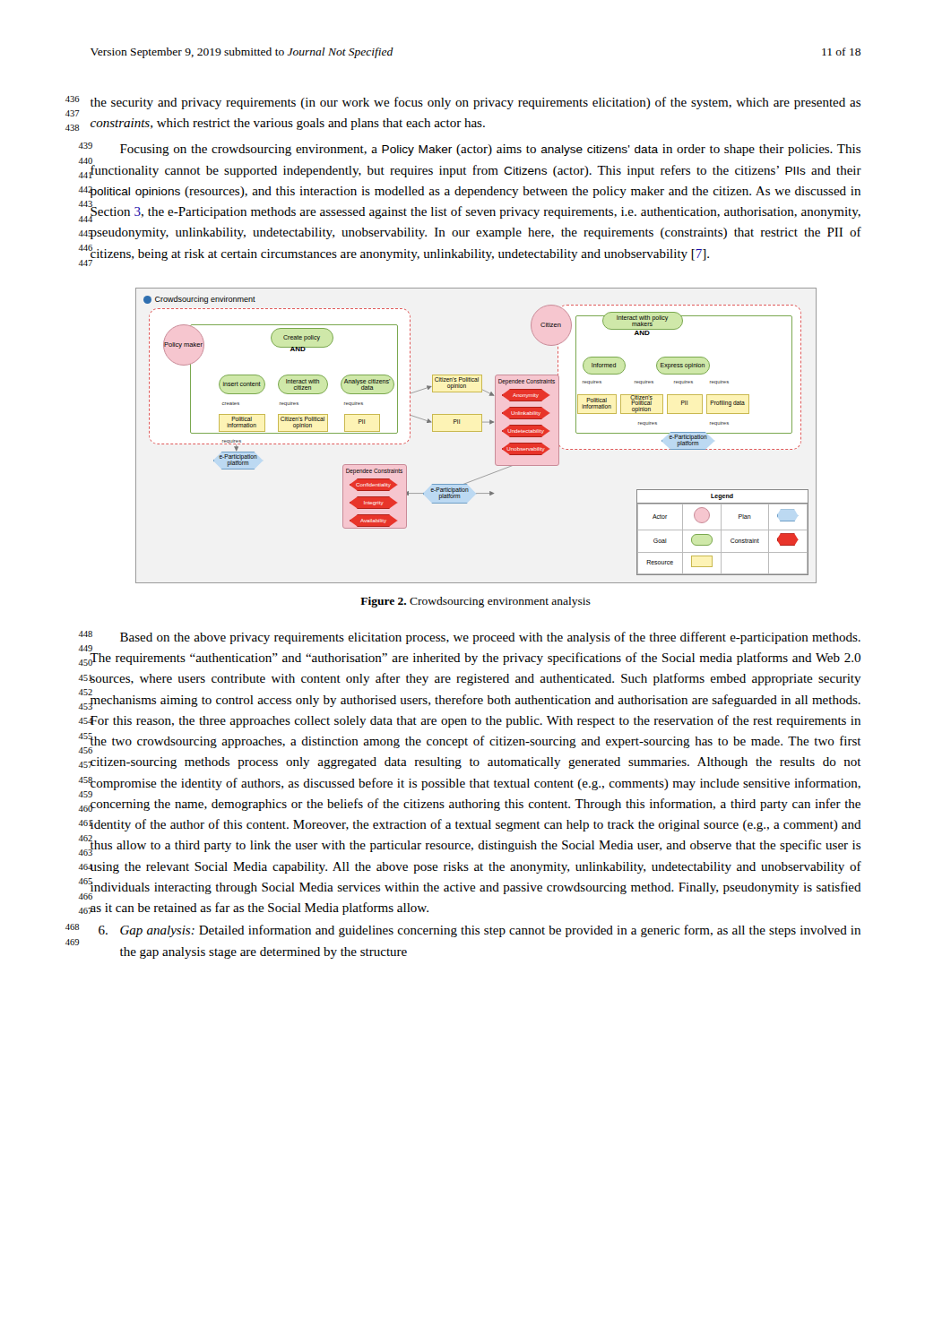Version September 9, 2019 submitted to Journal Not Specified
11 of 18
436437438 the security and privacy requirements (in our work we focus only on privacy requirements elicitation) of the system, which are presented as constraints, which restrict the various goals and plans that each actor has.
439440441442443444445446447 Focusing on the crowdsourcing environment, a Policy Maker (actor) aims to analyse citizens' data in order to shape their policies. This functionality cannot be supported independently, but requires input from Citizens (actor). This input refers to the citizens’ PIIs and their political opinions (resources), and this interaction is modelled as a dependency between the policy maker and the citizen. As we discussed in Section 3, the e-Participation methods are assessed against the list of seven privacy requirements, i.e. authentication, authorisation, anonymity, pseudonymity, unlinkability, undetectability, unobservability. In our example here, the requirements (constraints) that restrict the PII of citizens, being at risk at certain circumstances are anonymity, unlinkability, undetectability and unobservability [7].
Crowdsourcing environment
Policy maker
Citizen
Create policy
AND
insert content
Interact with citizen
Analyse citizens' data
Political information
Citizen's Political opinion
PII
e-Participation platform
creates
requires
requires
requires
Citizen's Political opinion
PII
Dependee Constraints
Anonymity
Unlinkability
Undetectability
Unobservability
Interact with policy makers
AND
Informed
Express opinion
Political information
Citizen's Political opinion
PII
Profiling data
e-Participation platform
requires
requires
requires
requires
requires
requires
Dependee Constraints
Confidentiality
Integrity
Availability
e-Participation platform
Legend
| Actor | | Plan | |
| Goal | | Constraint | |
| Resource | | | |
Figure 2. Crowdsourcing environment analysis
448449450451452453454455456457458459460461462463464465466467 Based on the above privacy requirements elicitation process, we proceed with the analysis of the three different e-participation methods. The requirements “authentication” and “authorisation” are inherited by the privacy specifications of the Social media platforms and Web 2.0 sources, where users contribute with content only after they are registered and authenticated. Such platforms embed appropriate security mechanisms aiming to control access only by authorised users, therefore both authentication and authorisation are safeguarded in all methods. For this reason, the three approaches collect solely data that are open to the public. With respect to the reservation of the rest requirements in the two crowdsourcing approaches, a distinction among the concept of citizen-sourcing and expert-sourcing has to be made. The two first citizen-sourcing methods process only aggregated data resulting to automatically generated summaries. Although the results do not compromise the identity of authors, as discussed before it is possible that textual content (e.g., comments) may include sensitive information, concerning the name, demographics or the beliefs of the citizens authoring this content. Through this information, a third party can infer the identity of the author of this content. Moreover, the extraction of a textual segment can help to track the original source (e.g., a comment) and thus allow to a third party to link the user with the particular resource, distinguish the Social Media user, and observe that the specific user is using the relevant Social Media capability. All the above pose risks at the anonymity, unlinkability, undetectability and unobservability of individuals interacting through Social Media services within the active and passive crowdsourcing method. Finally, pseudonymity is satisfied as it can be retained as far as the Social Media platforms allow.
468469 6. Gap analysis: Detailed information and guidelines concerning this step cannot be provided in a generic form, as all the steps involved in the gap analysis stage are determined by the structure